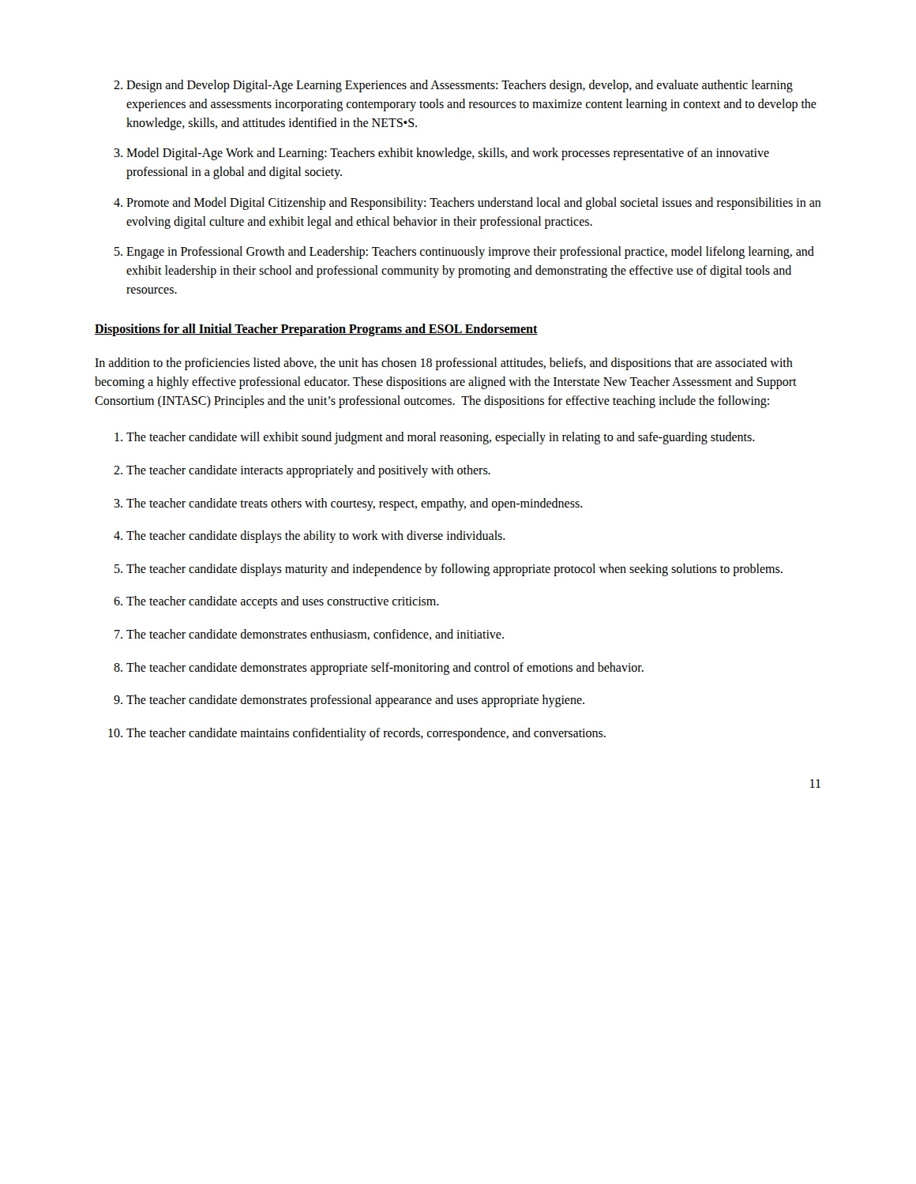Design and Develop Digital-Age Learning Experiences and Assessments: Teachers design, develop, and evaluate authentic learning experiences and assessments incorporating contemporary tools and resources to maximize content learning in context and to develop the knowledge, skills, and attitudes identified in the NETS•S.
Model Digital-Age Work and Learning: Teachers exhibit knowledge, skills, and work processes representative of an innovative professional in a global and digital society.
Promote and Model Digital Citizenship and Responsibility: Teachers understand local and global societal issues and responsibilities in an evolving digital culture and exhibit legal and ethical behavior in their professional practices.
Engage in Professional Growth and Leadership: Teachers continuously improve their professional practice, model lifelong learning, and exhibit leadership in their school and professional community by promoting and demonstrating the effective use of digital tools and resources.
Dispositions for all Initial Teacher Preparation Programs and ESOL Endorsement
In addition to the proficiencies listed above, the unit has chosen 18 professional attitudes, beliefs, and dispositions that are associated with becoming a highly effective professional educator. These dispositions are aligned with the Interstate New Teacher Assessment and Support Consortium (INTASC) Principles and the unit’s professional outcomes. The dispositions for effective teaching include the following:
The teacher candidate will exhibit sound judgment and moral reasoning, especially in relating to and safe-guarding students.
The teacher candidate interacts appropriately and positively with others.
The teacher candidate treats others with courtesy, respect, empathy, and open-mindedness.
The teacher candidate displays the ability to work with diverse individuals.
The teacher candidate displays maturity and independence by following appropriate protocol when seeking solutions to problems.
The teacher candidate accepts and uses constructive criticism.
The teacher candidate demonstrates enthusiasm, confidence, and initiative.
The teacher candidate demonstrates appropriate self-monitoring and control of emotions and behavior.
The teacher candidate demonstrates professional appearance and uses appropriate hygiene.
The teacher candidate maintains confidentiality of records, correspondence, and conversations.
11